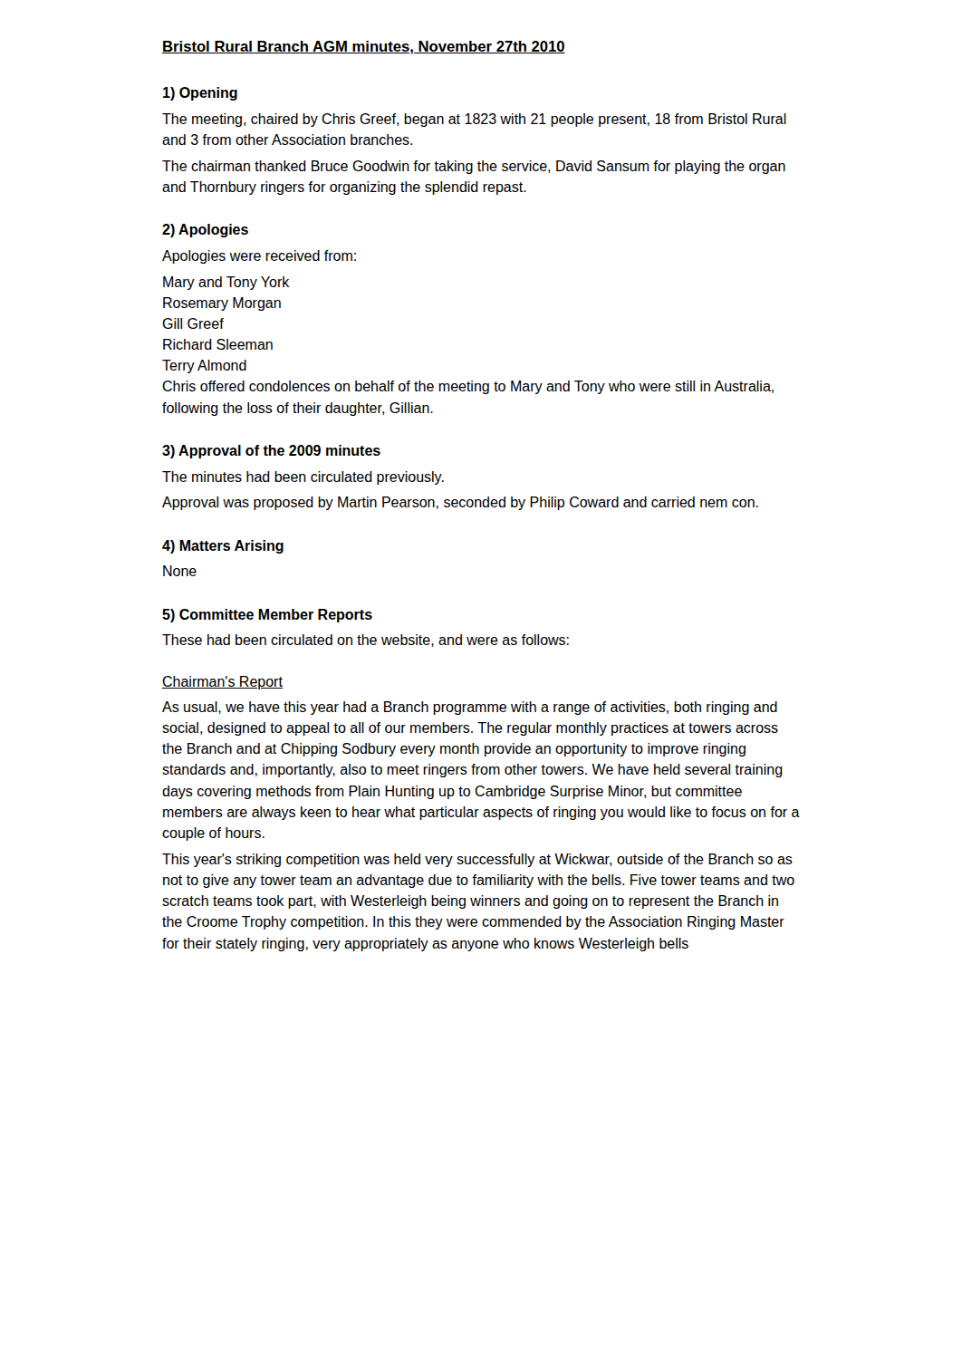Bristol Rural Branch AGM minutes, November 27th 2010
1) Opening
The meeting, chaired by Chris Greef, began at 1823 with 21 people present, 18 from Bristol Rural and 3 from other Association branches.
The chairman thanked Bruce Goodwin for taking the service, David Sansum for playing the organ and Thornbury ringers for organizing the splendid repast.
2) Apologies
Apologies were received from:
Mary and Tony York
Rosemary Morgan
Gill Greef
Richard Sleeman
Terry Almond
Chris offered condolences on behalf of the meeting to Mary and Tony who were still in Australia, following the loss of their daughter, Gillian.
3) Approval of the 2009 minutes
The minutes had been circulated previously.
Approval was proposed by Martin Pearson, seconded by Philip Coward and carried nem con.
4) Matters Arising
None
5) Committee Member Reports
These had been circulated on the website, and were as follows:
Chairman's Report
As usual, we have this year had a Branch programme with a range of activities, both ringing and social, designed to appeal to all of our members. The regular monthly practices at towers across the Branch and at Chipping Sodbury every month provide an opportunity to improve ringing standards and, importantly, also to meet ringers from other towers. We have held several training days covering methods from Plain Hunting up to Cambridge Surprise Minor, but committee members are always keen to hear what particular aspects of ringing you would like to focus on for a couple of hours.
This year's striking competition was held very successfully at Wickwar, outside of the Branch so as not to give any tower team an advantage due to familiarity with the bells. Five tower teams and two scratch teams took part, with Westerleigh being winners and going on to represent the Branch in the Croome Trophy competition. In this they were commended by the Association Ringing Master for their stately ringing, very appropriately as anyone who knows Westerleigh bells